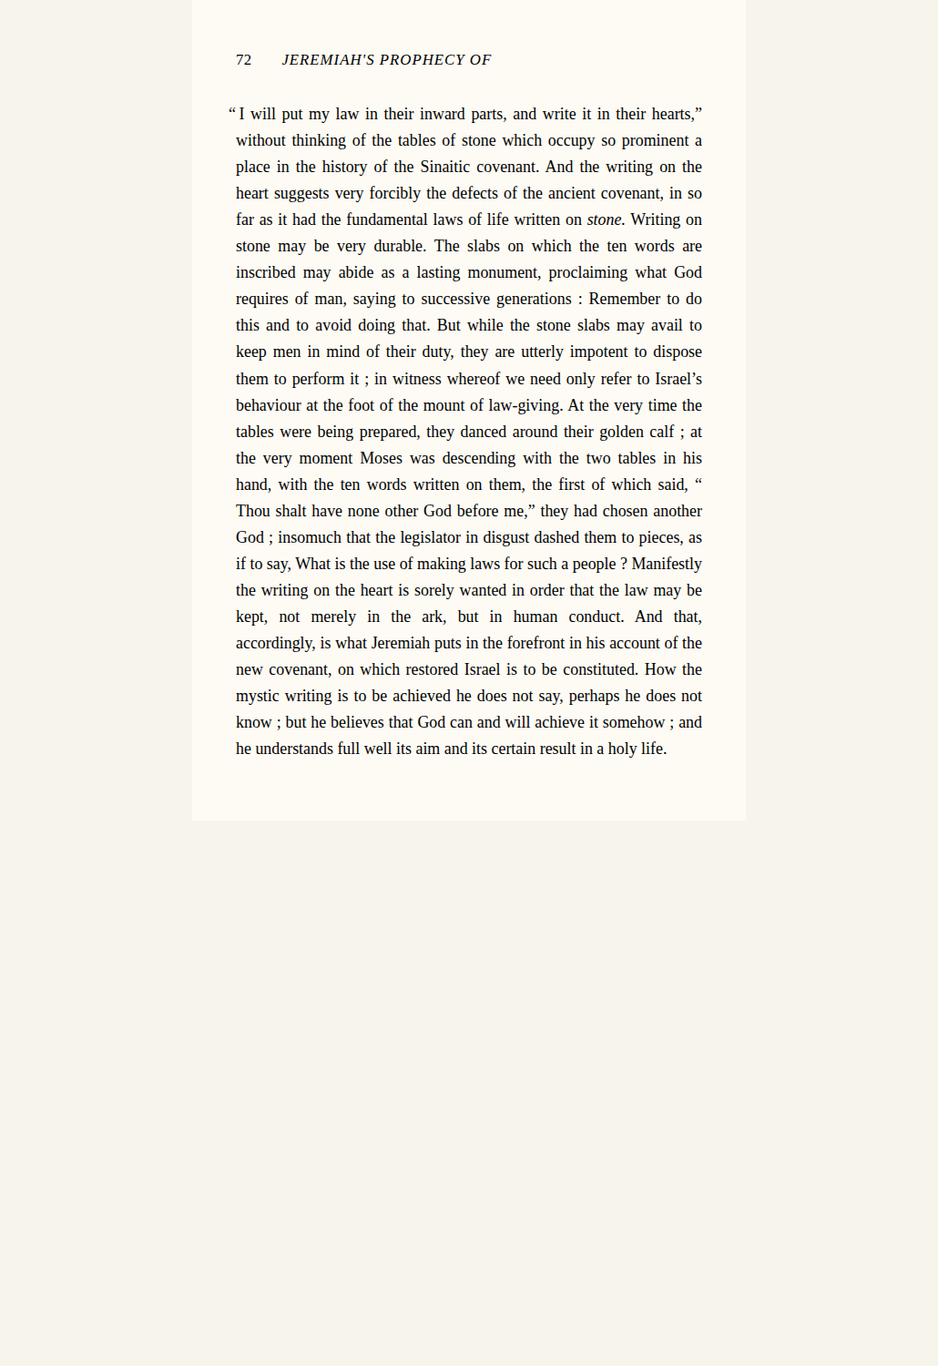72 Jeremiah's Prophecy of
“ I will put my law in their inward parts, and write it in their hearts,” without thinking of the tables of stone which occupy so prominent a place in the history of the Sinaitic covenant. And the writing on the heart suggests very forcibly the defects of the ancient covenant, in so far as it had the fundamental laws of life written on stone. Writing on stone may be very durable. The slabs on which the ten words are inscribed may abide as a lasting monument, proclaiming what God requires of man, saying to successive generations : Remember to do this and to avoid doing that. But while the stone slabs may avail to keep men in mind of their duty, they are utterly impotent to dispose them to perform it ; in witness whereof we need only refer to Israel’s behaviour at the foot of the mount of law-giving. At the very time the tables were being prepared, they danced around their golden calf ; at the very moment Moses was descending with the two tables in his hand, with the ten words written on them, the first of which said, “ Thou shalt have none other God before me,” they had chosen another God ; insomuch that the legislator in disgust dashed them to pieces, as if to say, What is the use of making laws for such a people ? Manifestly the writing on the heart is sorely wanted in order that the law may be kept, not merely in the ark, but in human conduct. And that, accordingly, is what Jeremiah puts in the forefront in his account of the new covenant, on which restored Israel is to be constituted. How the mystic writing is to be achieved he does not say, perhaps he does not know ; but he believes that God can and will achieve it somehow ; and he understands full well its aim and its certain result in a holy life.